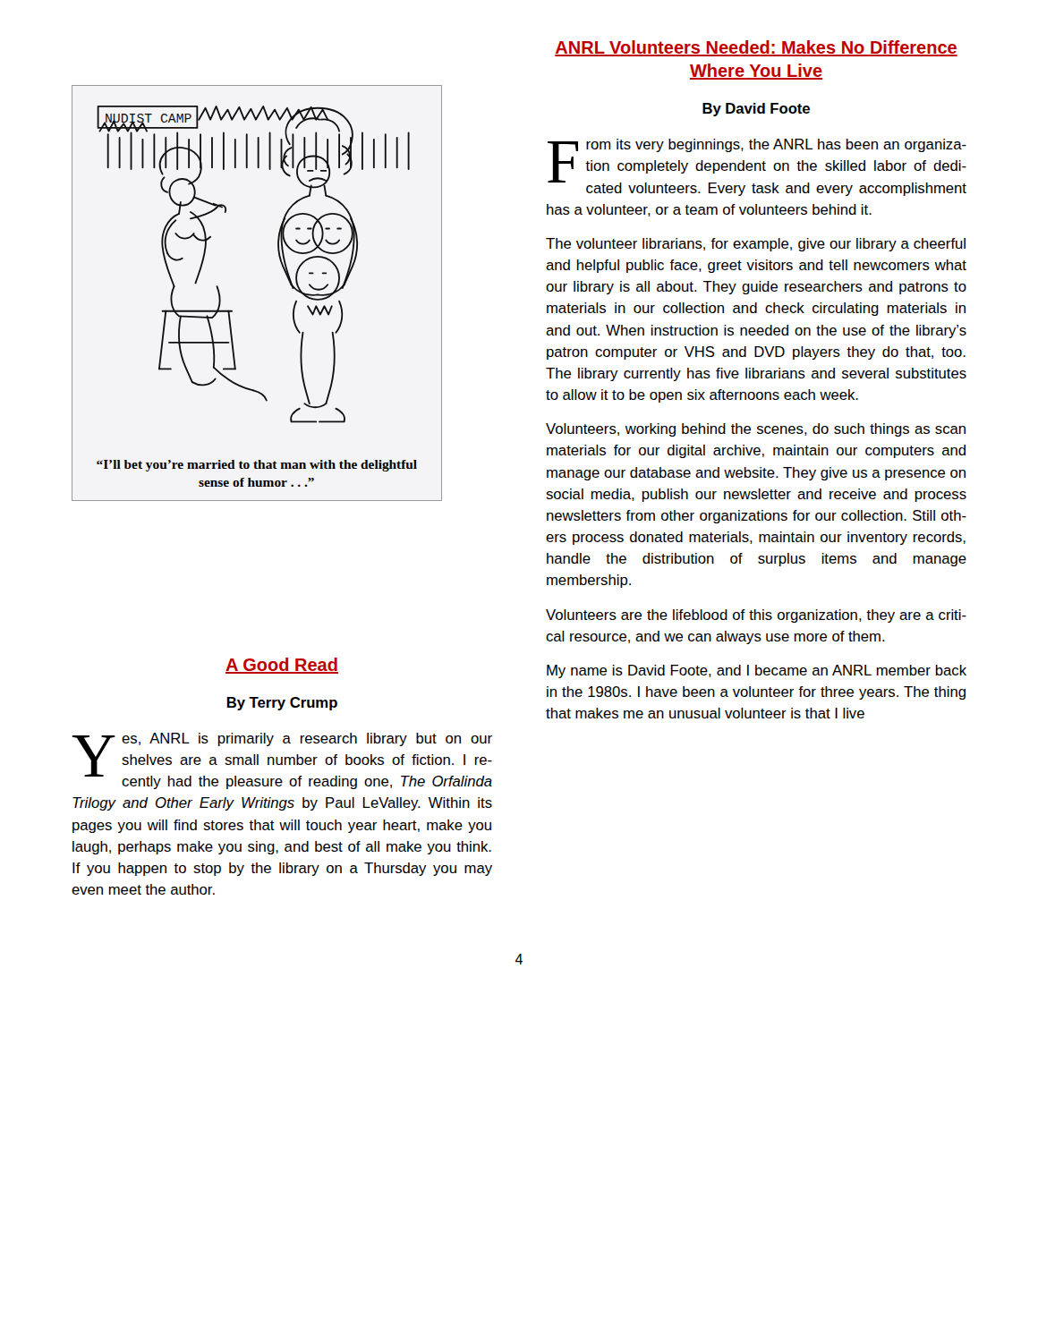NUDIST CAMP
“I’ll bet you’re married to that man with the delightful sense of humor . . .”
A Good Read
By Terry Crump
Yes, ANRL is primarily a research library but on our shelves are a small number of books of fiction. I recently had the pleasure of reading one, The Orfalinda Trilogy and Other Early Writings by Paul LeValley. Within its pages you will find stores that will touch year heart, make you laugh, perhaps make you sing, and best of all make you think. If you happen to stop by the library on a Thursday you may even meet the author.
ANRL Volunteers Needed: Makes No Difference Where You Live
By David Foote
From its very beginnings, the ANRL has been an organization completely dependent on the skilled labor of dedicated volunteers. Every task and every accomplishment has a volunteer, or a team of volunteers behind it.
The volunteer librarians, for example, give our library a cheerful and helpful public face, greet visitors and tell newcomers what our library is all about. They guide researchers and patrons to materials in our collection and check circulating materials in and out. When instruction is needed on the use of the library’s patron computer or VHS and DVD players they do that, too. The library currently has five librarians and several substitutes to allow it to be open six afternoons each week.
Volunteers, working behind the scenes, do such things as scan materials for our digital archive, maintain our computers and manage our database and website. They give us a presence on social media, publish our newsletter and receive and process newsletters from other organizations for our collection. Still others process donated materials, maintain our inventory records, handle the distribution of surplus items and manage membership.
Volunteers are the lifeblood of this organization, they are a critical resource, and we can always use more of them.
My name is David Foote, and I became an ANRL member back in the 1980s. I have been a volunteer for three years. The thing that makes me an unusual volunteer is that I live
4